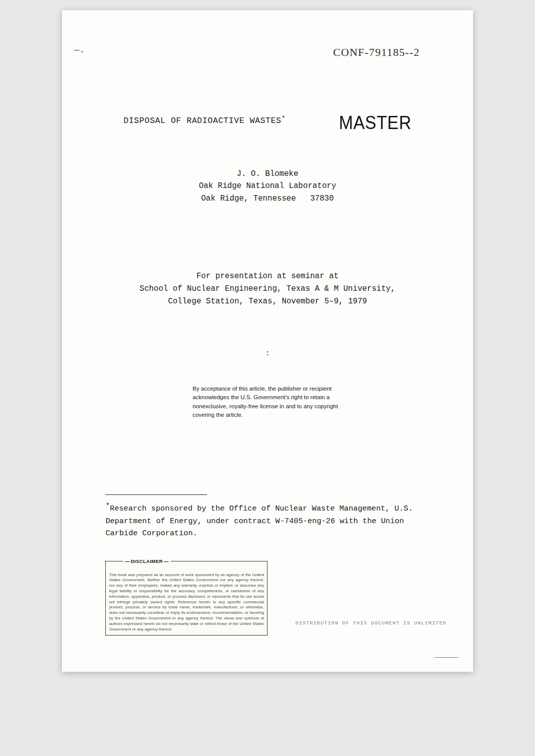—.
CONF-791185--2
DISPOSAL OF RADIOACTIVE WASTES*
MASTER
J. O. Blomeke
Oak Ridge National Laboratory
Oak Ridge, Tennessee 37830
For presentation at seminar at
School of Nuclear Engineering, Texas A & M University,
College Station, Texas, November 5–9, 1979
:
By acceptance of this article, the publisher or recipient acknowledges the U.S. Government's right to retain a nonexclusive, royalty-free license in and to any copyright covering the article.
*Research sponsored by the Office of Nuclear Waste Management, U.S. Department of Energy, under contract W-7405-eng-26 with the Union Carbide Corporation.
DISCLAIMER
This book was prepared as an account of work sponsored by an agency of the United States Government. Neither the United States Government nor any agency thereof, nor any of their employees, makes any warranty, express or implied, or assumes any legal liability or responsibility for the accuracy, completeness, or usefulness of any information, apparatus, product, or process disclosed, or represents that its use would not infringe privately owned rights. Reference herein to any specific commercial product, process, or service by trade name, trademark, manufacturer, or otherwise, does not necessarily constitute or imply its endorsement, recommendation, or favoring by the United States Government or any agency thereof. The views and opinions of authors expressed herein do not necessarily state or reflect those of the United States Government or any agency thereof.
DISTRIBUTION OF THIS DOCUMENT IS UNLIMITED